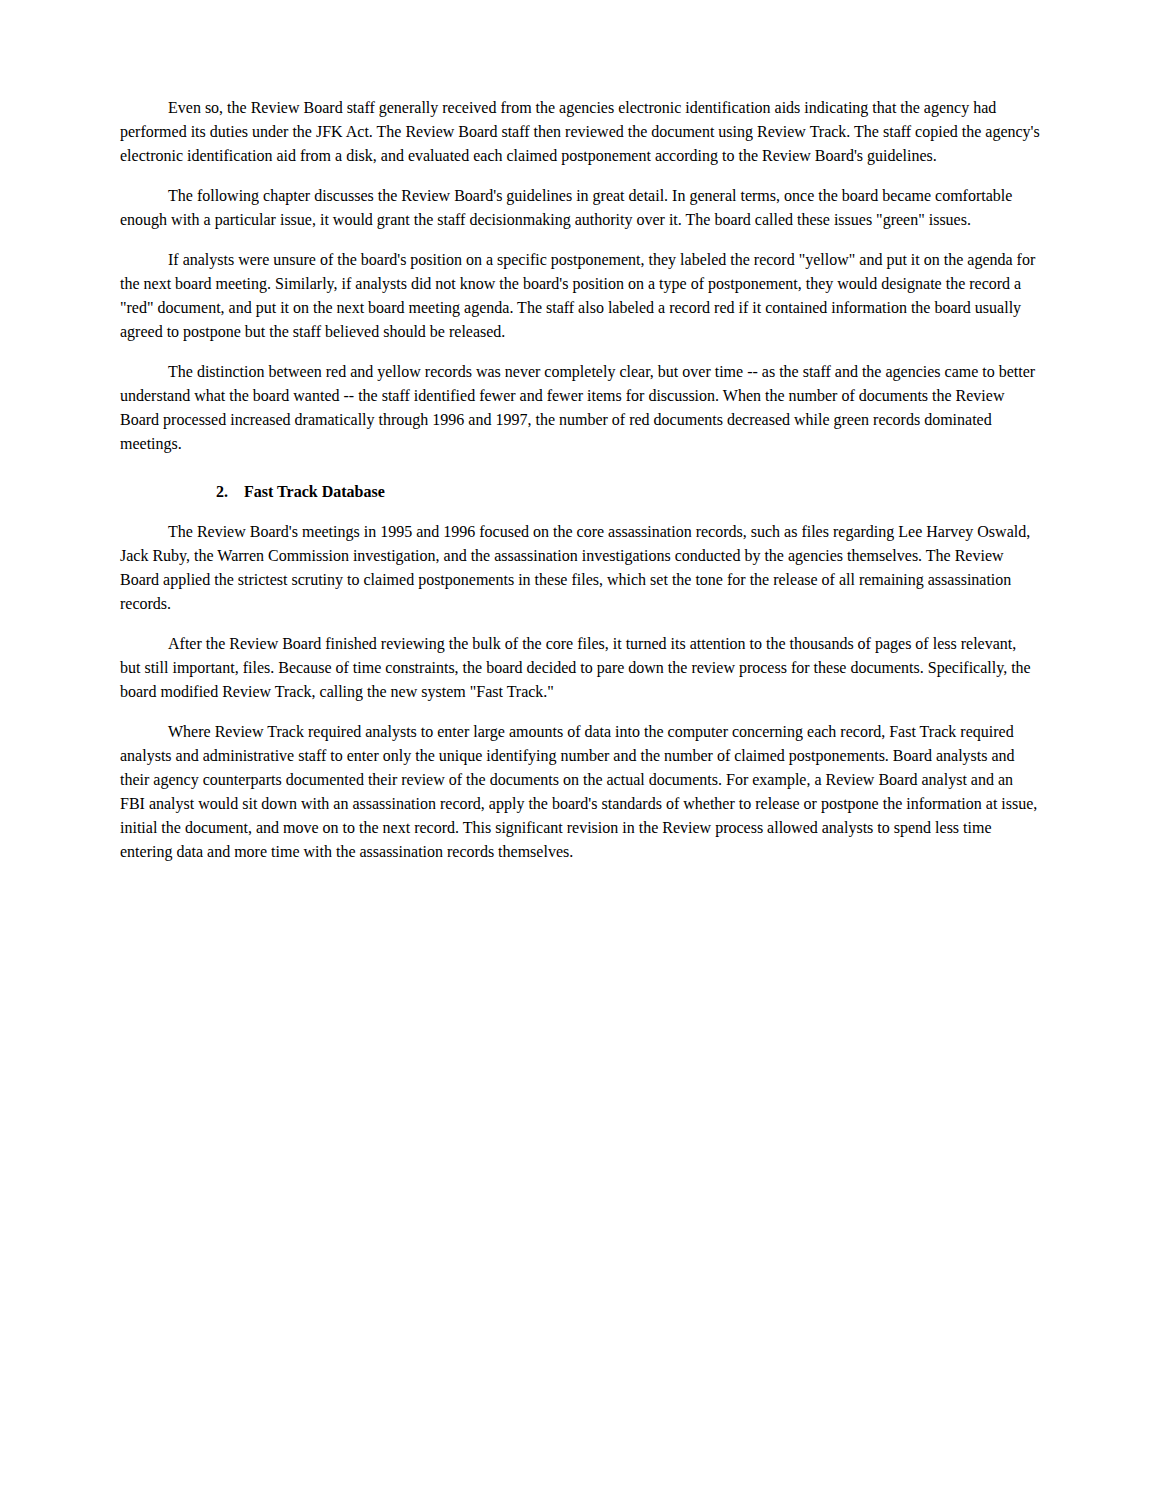Even so, the Review Board staff generally received from the agencies electronic identification aids indicating that the agency had performed its duties under the JFK Act. The Review Board staff then reviewed the document using Review Track. The staff copied the agency's electronic identification aid from a disk, and evaluated each claimed postponement according to the Review Board's guidelines.
The following chapter discusses the Review Board's guidelines in great detail. In general terms, once the board became comfortable enough with a particular issue, it would grant the staff decisionmaking authority over it. The board called these issues "green" issues.
If analysts were unsure of the board's position on a specific postponement, they labeled the record "yellow" and put it on the agenda for the next board meeting. Similarly, if analysts did not know the board's position on a type of postponement, they would designate the record a "red" document, and put it on the next board meeting agenda. The staff also labeled a record red if it contained information the board usually agreed to postpone but the staff believed should be released.
The distinction between red and yellow records was never completely clear, but over time -- as the staff and the agencies came to better understand what the board wanted -- the staff identified fewer and fewer items for discussion. When the number of documents the Review Board processed increased dramatically through 1996 and 1997, the number of red documents decreased while green records dominated meetings.
2. Fast Track Database
The Review Board's meetings in 1995 and 1996 focused on the core assassination records, such as files regarding Lee Harvey Oswald, Jack Ruby, the Warren Commission investigation, and the assassination investigations conducted by the agencies themselves. The Review Board applied the strictest scrutiny to claimed postponements in these files, which set the tone for the release of all remaining assassination records.
After the Review Board finished reviewing the bulk of the core files, it turned its attention to the thousands of pages of less relevant, but still important, files. Because of time constraints, the board decided to pare down the review process for these documents. Specifically, the board modified Review Track, calling the new system "Fast Track."
Where Review Track required analysts to enter large amounts of data into the computer concerning each record, Fast Track required analysts and administrative staff to enter only the unique identifying number and the number of claimed postponements. Board analysts and their agency counterparts documented their review of the documents on the actual documents. For example, a Review Board analyst and an FBI analyst would sit down with an assassination record, apply the board's standards of whether to release or postpone the information at issue, initial the document, and move on to the next record. This significant revision in the Review process allowed analysts to spend less time entering data and more time with the assassination records themselves.